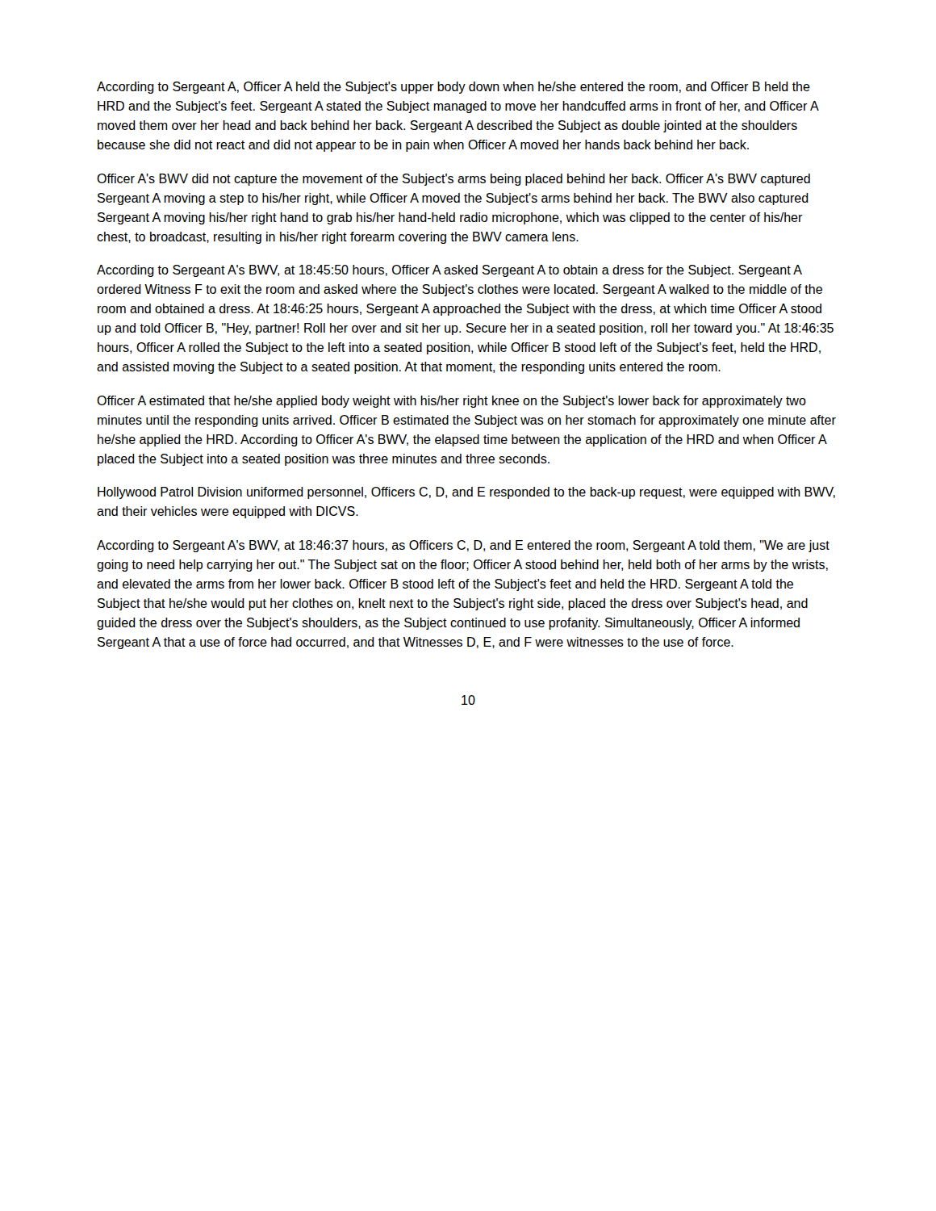According to Sergeant A, Officer A held the Subject's upper body down when he/she entered the room, and Officer B held the HRD and the Subject's feet. Sergeant A stated the Subject managed to move her handcuffed arms in front of her, and Officer A moved them over her head and back behind her back. Sergeant A described the Subject as double jointed at the shoulders because she did not react and did not appear to be in pain when Officer A moved her hands back behind her back.
Officer A's BWV did not capture the movement of the Subject's arms being placed behind her back. Officer A's BWV captured Sergeant A moving a step to his/her right, while Officer A moved the Subject's arms behind her back. The BWV also captured Sergeant A moving his/her right hand to grab his/her hand-held radio microphone, which was clipped to the center of his/her chest, to broadcast, resulting in his/her right forearm covering the BWV camera lens.
According to Sergeant A's BWV, at 18:45:50 hours, Officer A asked Sergeant A to obtain a dress for the Subject. Sergeant A ordered Witness F to exit the room and asked where the Subject's clothes were located. Sergeant A walked to the middle of the room and obtained a dress. At 18:46:25 hours, Sergeant A approached the Subject with the dress, at which time Officer A stood up and told Officer B, "Hey, partner! Roll her over and sit her up. Secure her in a seated position, roll her toward you." At 18:46:35 hours, Officer A rolled the Subject to the left into a seated position, while Officer B stood left of the Subject's feet, held the HRD, and assisted moving the Subject to a seated position. At that moment, the responding units entered the room.
Officer A estimated that he/she applied body weight with his/her right knee on the Subject's lower back for approximately two minutes until the responding units arrived. Officer B estimated the Subject was on her stomach for approximately one minute after he/she applied the HRD. According to Officer A's BWV, the elapsed time between the application of the HRD and when Officer A placed the Subject into a seated position was three minutes and three seconds.
Hollywood Patrol Division uniformed personnel, Officers C, D, and E responded to the back-up request, were equipped with BWV, and their vehicles were equipped with DICVS.
According to Sergeant A's BWV, at 18:46:37 hours, as Officers C, D, and E entered the room, Sergeant A told them, "We are just going to need help carrying her out." The Subject sat on the floor; Officer A stood behind her, held both of her arms by the wrists, and elevated the arms from her lower back. Officer B stood left of the Subject's feet and held the HRD. Sergeant A told the Subject that he/she would put her clothes on, knelt next to the Subject's right side, placed the dress over Subject's head, and guided the dress over the Subject's shoulders, as the Subject continued to use profanity. Simultaneously, Officer A informed Sergeant A that a use of force had occurred, and that Witnesses D, E, and F were witnesses to the use of force.
10